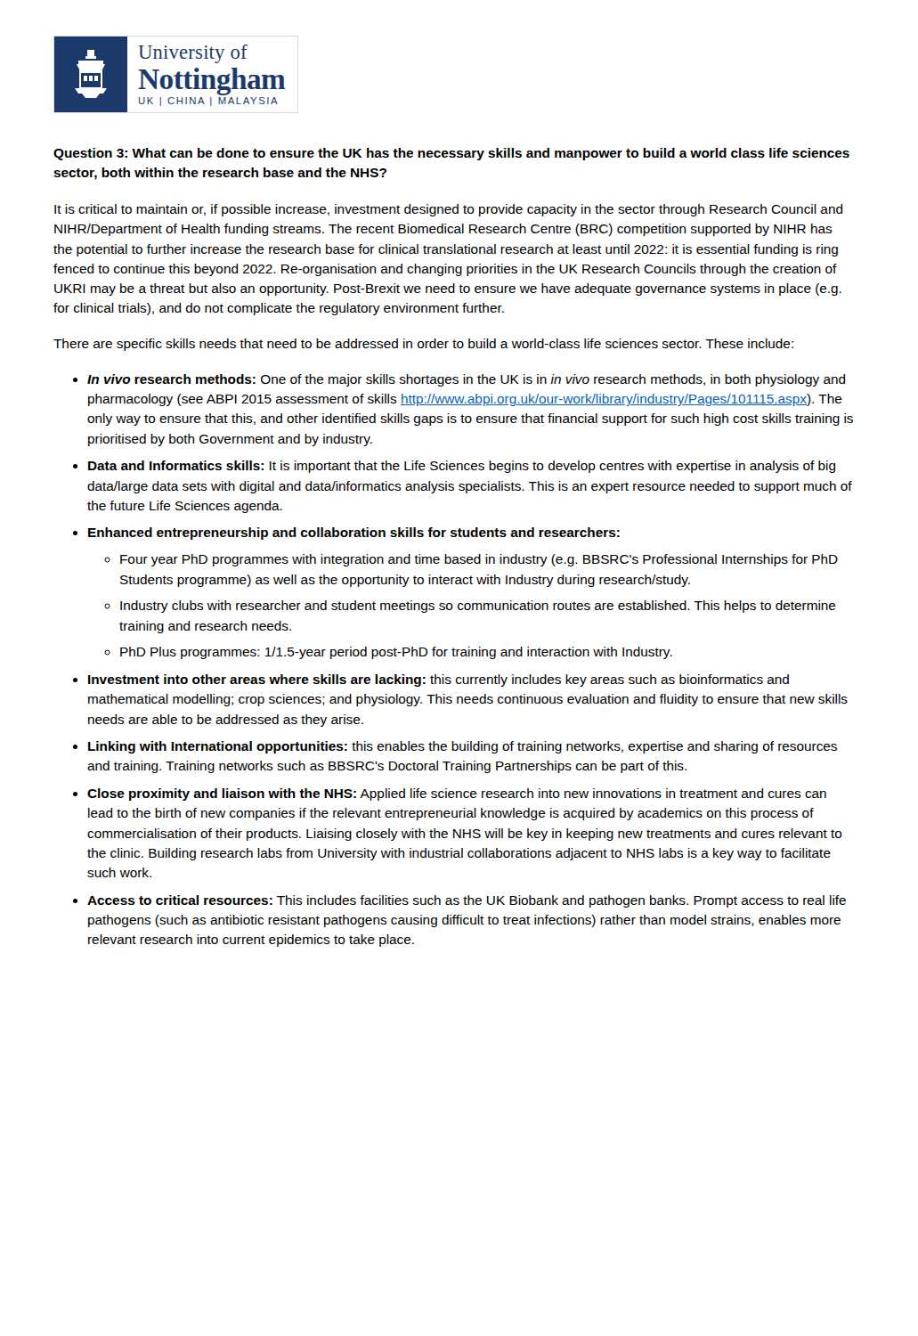University of Nottingham UK | CHINA | MALAYSIA
Question 3: What can be done to ensure the UK has the necessary skills and manpower to build a world class life sciences sector, both within the research base and the NHS?
It is critical to maintain or, if possible increase, investment designed to provide capacity in the sector through Research Council and NIHR/Department of Health funding streams. The recent Biomedical Research Centre (BRC) competition supported by NIHR has the potential to further increase the research base for clinical translational research at least until 2022: it is essential funding is ring fenced to continue this beyond 2022. Re-organisation and changing priorities in the UK Research Councils through the creation of UKRI may be a threat but also an opportunity. Post-Brexit we need to ensure we have adequate governance systems in place (e.g. for clinical trials), and do not complicate the regulatory environment further.
There are specific skills needs that need to be addressed in order to build a world-class life sciences sector. These include:
In vivo research methods: One of the major skills shortages in the UK is in in vivo research methods, in both physiology and pharmacology (see ABPI 2015 assessment of skills http://www.abpi.org.uk/our-work/library/industry/Pages/101115.aspx). The only way to ensure that this, and other identified skills gaps is to ensure that financial support for such high cost skills training is prioritised by both Government and by industry.
Data and Informatics skills: It is important that the Life Sciences begins to develop centres with expertise in analysis of big data/large data sets with digital and data/informatics analysis specialists. This is an expert resource needed to support much of the future Life Sciences agenda.
Enhanced entrepreneurship and collaboration skills for students and researchers:
Four year PhD programmes with integration and time based in industry (e.g. BBSRC's Professional Internships for PhD Students programme) as well as the opportunity to interact with Industry during research/study.
Industry clubs with researcher and student meetings so communication routes are established. This helps to determine training and research needs.
PhD Plus programmes: 1/1.5-year period post-PhD for training and interaction with Industry.
Investment into other areas where skills are lacking: this currently includes key areas such as bioinformatics and mathematical modelling; crop sciences; and physiology. This needs continuous evaluation and fluidity to ensure that new skills needs are able to be addressed as they arise.
Linking with International opportunities: this enables the building of training networks, expertise and sharing of resources and training. Training networks such as BBSRC's Doctoral Training Partnerships can be part of this.
Close proximity and liaison with the NHS: Applied life science research into new innovations in treatment and cures can lead to the birth of new companies if the relevant entrepreneurial knowledge is acquired by academics on this process of commercialisation of their products. Liaising closely with the NHS will be key in keeping new treatments and cures relevant to the clinic. Building research labs from University with industrial collaborations adjacent to NHS labs is a key way to facilitate such work.
Access to critical resources: This includes facilities such as the UK Biobank and pathogen banks. Prompt access to real life pathogens (such as antibiotic resistant pathogens causing difficult to treat infections) rather than model strains, enables more relevant research into current epidemics to take place.